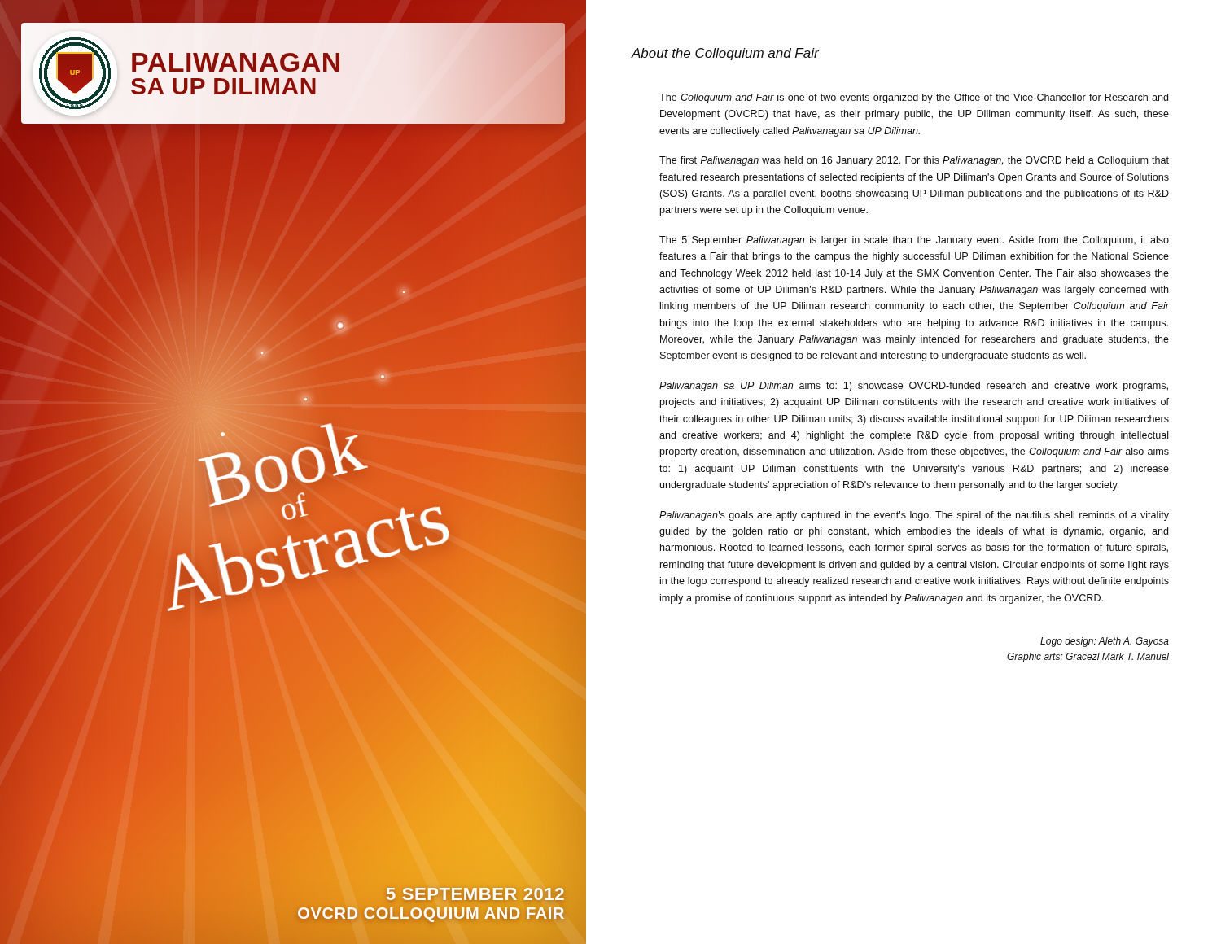UP
1908
PALIWANAGAN SA UP DILIMAN
Book of Abstracts
5 SEPTEMBER 2012 OVCRD COLLOQUIUM AND FAIR
About the Colloquium and Fair
The Colloquium and Fair is one of two events organized by the Office of the Vice-Chancellor for Research and Development (OVCRD) that have, as their primary public, the UP Diliman community itself. As such, these events are collectively called Paliwanagan sa UP Diliman.
The first Paliwanagan was held on 16 January 2012. For this Paliwanagan, the OVCRD held a Colloquium that featured research presentations of selected recipients of the UP Diliman's Open Grants and Source of Solutions (SOS) Grants. As a parallel event, booths showcasing UP Diliman publications and the publications of its R&D partners were set up in the Colloquium venue.
The 5 September Paliwanagan is larger in scale than the January event. Aside from the Colloquium, it also features a Fair that brings to the campus the highly successful UP Diliman exhibition for the National Science and Technology Week 2012 held last 10-14 July at the SMX Convention Center. The Fair also showcases the activities of some of UP Diliman's R&D partners. While the January Paliwanagan was largely concerned with linking members of the UP Diliman research community to each other, the September Colloquium and Fair brings into the loop the external stakeholders who are helping to advance R&D initiatives in the campus. Moreover, while the January Paliwanagan was mainly intended for researchers and graduate students, the September event is designed to be relevant and interesting to undergraduate students as well.
Paliwanagan sa UP Diliman aims to: 1) showcase OVCRD-funded research and creative work programs, projects and initiatives; 2) acquaint UP Diliman constituents with the research and creative work initiatives of their colleagues in other UP Diliman units; 3) discuss available institutional support for UP Diliman researchers and creative workers; and 4) highlight the complete R&D cycle from proposal writing through intellectual property creation, dissemination and utilization. Aside from these objectives, the Colloquium and Fair also aims to: 1) acquaint UP Diliman constituents with the University's various R&D partners; and 2) increase undergraduate students' appreciation of R&D's relevance to them personally and to the larger society.
Paliwanagan's goals are aptly captured in the event's logo. The spiral of the nautilus shell reminds of a vitality guided by the golden ratio or phi constant, which embodies the ideals of what is dynamic, organic, and harmonious. Rooted to learned lessons, each former spiral serves as basis for the formation of future spirals, reminding that future development is driven and guided by a central vision. Circular endpoints of some light rays in the logo correspond to already realized research and creative work initiatives. Rays without definite endpoints imply a promise of continuous support as intended by Paliwanagan and its organizer, the OVCRD.
Logo design: Aleth A. Gayosa
Graphic arts: Gracezl Mark T. Manuel